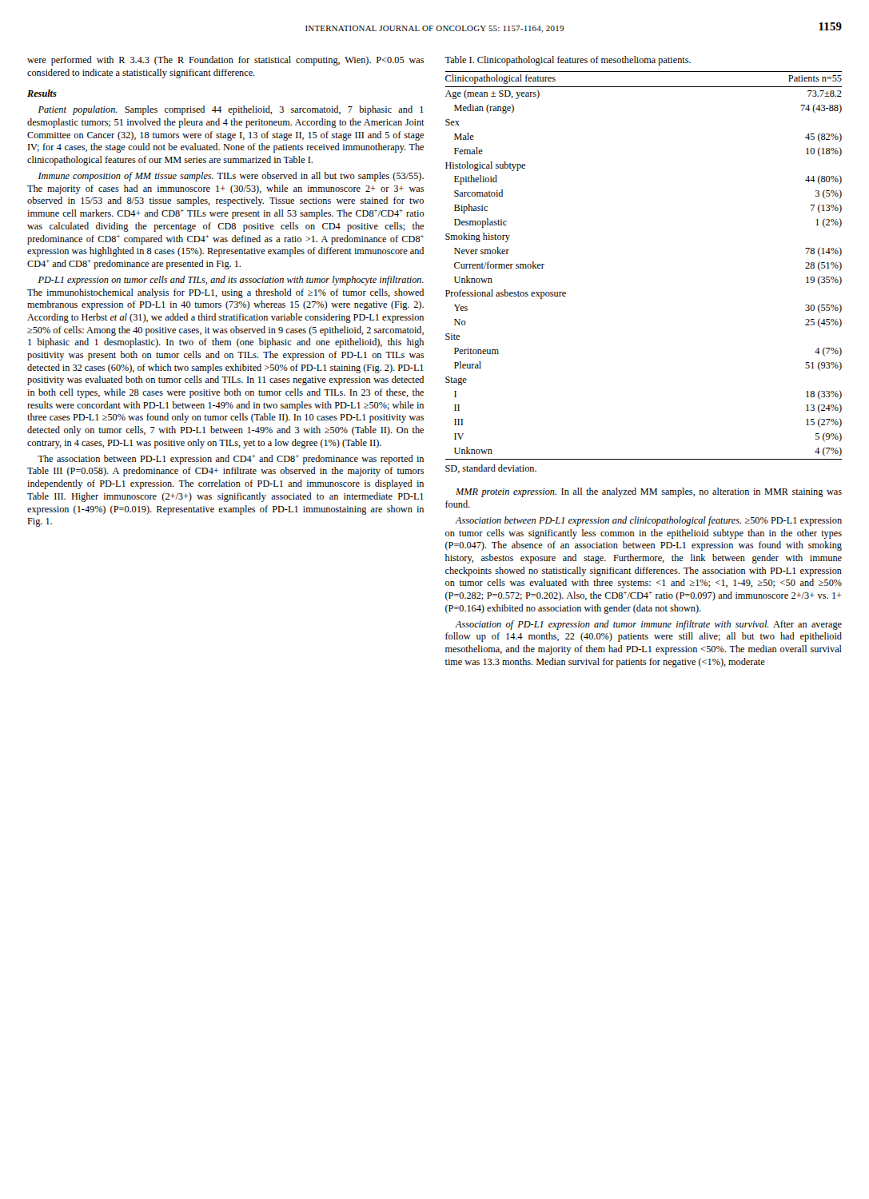INTERNATIONAL JOURNAL OF ONCOLOGY 55: 1157-1164, 2019 1159
were performed with R 3.4.3 (The R Foundation for statistical computing, Wien). P<0.05 was considered to indicate a statistically significant difference.
Results
Patient population. Samples comprised 44 epithelioid, 3 sarcomatoid, 7 biphasic and 1 desmoplastic tumors; 51 involved the pleura and 4 the peritoneum. According to the American Joint Committee on Cancer (32), 18 tumors were of stage I, 13 of stage II, 15 of stage III and 5 of stage IV; for 4 cases, the stage could not be evaluated. None of the patients received immunotherapy. The clinicopathological features of our MM series are summarized in Table I.
Immune composition of MM tissue samples. TILs were observed in all but two samples (53/55). The majority of cases had an immunoscore 1+ (30/53), while an immunoscore 2+ or 3+ was observed in 15/53 and 8/53 tissue samples, respectively. Tissue sections were stained for two immune cell markers. CD4+ and CD8+ TILs were present in all 53 samples. The CD8+/CD4+ ratio was calculated dividing the percentage of CD8 positive cells on CD4 positive cells; the predominance of CD8+ compared with CD4+ was defined as a ratio >1. A predominance of CD8+ expression was highlighted in 8 cases (15%). Representative examples of different immunoscore and CD4+ and CD8+ predominance are presented in Fig. 1.
PD-L1 expression on tumor cells and TILs, and its association with tumor lymphocyte infiltration. The immunohistochemical analysis for PD-L1, using a threshold of ≥1% of tumor cells, showed membranous expression of PD-L1 in 40 tumors (73%) whereas 15 (27%) were negative (Fig. 2). According to Herbst et al (31), we added a third stratification variable considering PD-L1 expression ≥50% of cells: Among the 40 positive cases, it was observed in 9 cases (5 epithelioid, 2 sarcomatoid, 1 biphasic and 1 desmoplastic). In two of them (one biphasic and one epithelioid), this high positivity was present both on tumor cells and on TILs. The expression of PD-L1 on TILs was detected in 32 cases (60%), of which two samples exhibited >50% of PD-L1 staining (Fig. 2). PD-L1 positivity was evaluated both on tumor cells and TILs. In 11 cases negative expression was detected in both cell types, while 28 cases were positive both on tumor cells and TILs. In 23 of these, the results were concordant with PD-L1 between 1-49% and in two samples with PD-L1 ≥50%; while in three cases PD-L1 ≥50% was found only on tumor cells (Table II). In 10 cases PD-L1 positivity was detected only on tumor cells, 7 with PD-L1 between 1-49% and 3 with ≥50% (Table II). On the contrary, in 4 cases, PD-L1 was positive only on TILs, yet to a low degree (1%) (Table II).
The association between PD-L1 expression and CD4+ and CD8+ predominance was reported in Table III (P=0.058). A predominance of CD4+ infiltrate was observed in the majority of tumors independently of PD-L1 expression. The correlation of PD-L1 and immunoscore is displayed in Table III. Higher immunoscore (2+/3+) was significantly associated to an intermediate PD-L1 expression (1-49%) (P=0.019). Representative examples of PD-L1 immunostaining are shown in Fig. 1.
Table I. Clinicopathological features of mesothelioma patients.
| Clinicopathological features | Patients n=55 |
| Age (mean ± SD, years) | 73.7±8.2 |
| Median (range) | 74 (43-88) |
| Sex | |
| Male | 45 (82%) |
| Female | 10 (18%) |
| Histological subtype | |
| Epithelioid | 44 (80%) |
| Sarcomatoid | 3 (5%) |
| Biphasic | 7 (13%) |
| Desmoplastic | 1 (2%) |
| Smoking history | |
| Never smoker | 78 (14%) |
| Current/former smoker | 28 (51%) |
| Unknown | 19 (35%) |
| Professional asbestos exposure | |
| Yes | 30 (55%) |
| No | 25 (45%) |
| Site | |
| Peritoneum | 4 (7%) |
| Pleural | 51 (93%) |
| Stage | |
| I | 18 (33%) |
| II | 13 (24%) |
| III | 15 (27%) |
| IV | 5 (9%) |
| Unknown | 4 (7%) |
SD, standard deviation.
MMR protein expression. In all the analyzed MM samples, no alteration in MMR staining was found.
Association between PD-L1 expression and clinicopathological features. ≥50% PD-L1 expression on tumor cells was significantly less common in the epithelioid subtype than in the other types (P=0.047). The absence of an association between PD-L1 expression was found with smoking history, asbestos exposure and stage. Furthermore, the link between gender with immune checkpoints showed no statistically significant differences. The association with PD-L1 expression on tumor cells was evaluated with three systems: <1 and ≥1%; <1, 1-49, ≥50; <50 and ≥50% (P=0.282; P=0.572; P=0.202). Also, the CD8+/CD4+ ratio (P=0.097) and immunoscore 2+/3+ vs. 1+ (P=0.164) exhibited no association with gender (data not shown).
Association of PD-L1 expression and tumor immune infiltrate with survival. After an average follow up of 14.4 months, 22 (40.0%) patients were still alive; all but two had epithelioid mesothelioma, and the majority of them had PD-L1 expression <50%. The median overall survival time was 13.3 months. Median survival for patients for negative (<1%), moderate